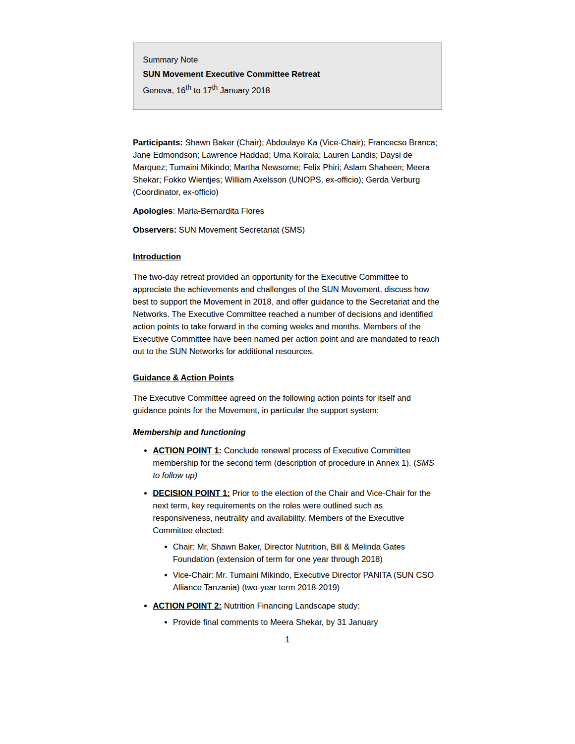Summary Note
SUN Movement Executive Committee Retreat
Geneva, 16th to 17th January 2018
Participants: Shawn Baker (Chair); Abdoulaye Ka (Vice-Chair); Francecso Branca; Jane Edmondson; Lawrence Haddad; Uma Koirala; Lauren Landis; Daysi de Marquez; Tumaini Mikindo; Martha Newsome; Felix Phiri; Aslam Shaheen; Meera Shekar; Fokko Wientjes; William Axelsson (UNOPS, ex-officio); Gerda Verburg (Coordinator, ex-officio)
Apologies: Maria-Bernardita Flores
Observers: SUN Movement Secretariat (SMS)
Introduction
The two-day retreat provided an opportunity for the Executive Committee to appreciate the achievements and challenges of the SUN Movement, discuss how best to support the Movement in 2018, and offer guidance to the Secretariat and the Networks. The Executive Committee reached a number of decisions and identified action points to take forward in the coming weeks and months. Members of the Executive Committee have been named per action point and are mandated to reach out to the SUN Networks for additional resources.
Guidance & Action Points
The Executive Committee agreed on the following action points for itself and guidance points for the Movement, in particular the support system:
Membership and functioning
ACTION POINT 1: Conclude renewal process of Executive Committee membership for the second term (description of procedure in Annex 1). (SMS to follow up)
DECISION POINT 1: Prior to the election of the Chair and Vice-Chair for the next term, key requirements on the roles were outlined such as responsiveness, neutrality and availability. Members of the Executive Committee elected:
Chair: Mr. Shawn Baker, Director Nutrition, Bill & Melinda Gates Foundation (extension of term for one year through 2018)
Vice-Chair: Mr. Tumaini Mikindo, Executive Director PANITA (SUN CSO Alliance Tanzania) (two-year term 2018-2019)
ACTION POINT 2: Nutrition Financing Landscape study:
Provide final comments to Meera Shekar, by 31 January
1